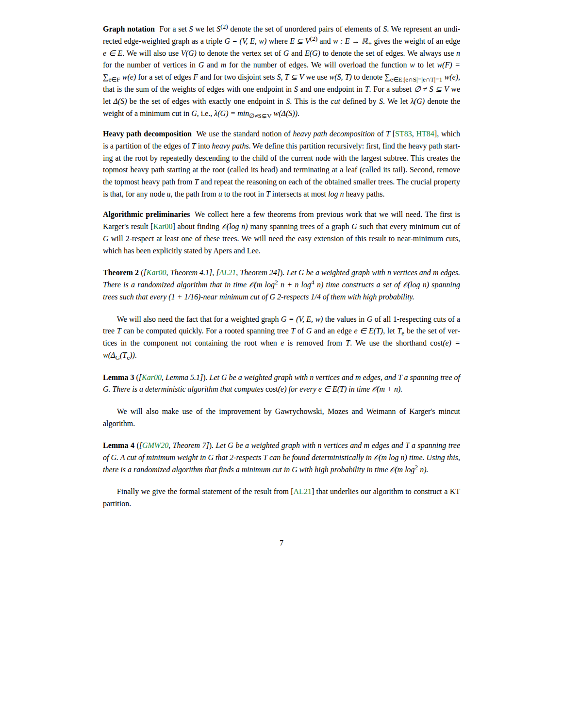Graph notation For a set S we let S(2) denote the set of unordered pairs of elements of S. We represent an undirected edge-weighted graph as a triple G = (V, E, w) where E ⊆ V(2) and w : E → ℝ+ gives the weight of an edge e ∈ E. We will also use V(G) to denote the vertex set of G and E(G) to denote the set of edges. We always use n for the number of vertices in G and m for the number of edges. We will overload the function w to let w(F) = ∑e∈F w(e) for a set of edges F and for two disjoint sets S, T ⊆ V we use w(S, T) to denote ∑e∈E:|e∩S|=|e∩T|=1 w(e), that is the sum of the weights of edges with one endpoint in S and one endpoint in T. For a subset ∅ ≠ S ⊊ V we let Δ(S) be the set of edges with exactly one endpoint in S. This is the cut defined by S. We let λ(G) denote the weight of a minimum cut in G, i.e., λ(G) = min∅≠S⊊V w(Δ(S)).
Heavy path decomposition We use the standard notion of heavy path decomposition of T [ST83, HT84], which is a partition of the edges of T into heavy paths. We define this partition recursively: first, find the heavy path starting at the root by repeatedly descending to the child of the current node with the largest subtree. This creates the topmost heavy path starting at the root (called its head) and terminating at a leaf (called its tail). Second, remove the topmost heavy path from T and repeat the reasoning on each of the obtained smaller trees. The crucial property is that, for any node u, the path from u to the root in T intersects at most log n heavy paths.
Algorithmic preliminaries We collect here a few theorems from previous work that we will need. The first is Karger's result [Kar00] about finding 𝒪(log n) many spanning trees of a graph G such that every minimum cut of G will 2-respect at least one of these trees. We will need the easy extension of this result to near-minimum cuts, which has been explicitly stated by Apers and Lee.
Theorem 2 ([Kar00, Theorem 4.1], [AL21, Theorem 24]). Let G be a weighted graph with n vertices and m edges. There is a randomized algorithm that in time 𝒪(m log2 n + n log4 n) time constructs a set of 𝒪(log n) spanning trees such that every (1 + 1/16)-near minimum cut of G 2-respects 1/4 of them with high probability.
We will also need the fact that for a weighted graph G = (V, E, w) the values in G of all 1-respecting cuts of a tree T can be computed quickly. For a rooted spanning tree T of G and an edge e ∈ E(T), let Te be the set of vertices in the component not containing the root when e is removed from T. We use the shorthand cost(e) = w(ΔG(Te)).
Lemma 3 ([Kar00, Lemma 5.1]). Let G be a weighted graph with n vertices and m edges, and T a spanning tree of G. There is a deterministic algorithm that computes cost(e) for every e ∈ E(T) in time 𝒪(m + n).
We will also make use of the improvement by Gawrychowski, Mozes and Weimann of Karger's mincut algorithm.
Lemma 4 ([GMW20, Theorem 7]). Let G be a weighted graph with n vertices and m edges and T a spanning tree of G. A cut of minimum weight in G that 2-respects T can be found deterministically in 𝒪(m log n) time. Using this, there is a randomized algorithm that finds a minimum cut in G with high probability in time 𝒪(m log2 n).
Finally we give the formal statement of the result from [AL21] that underlies our algorithm to construct a KT partition.
7